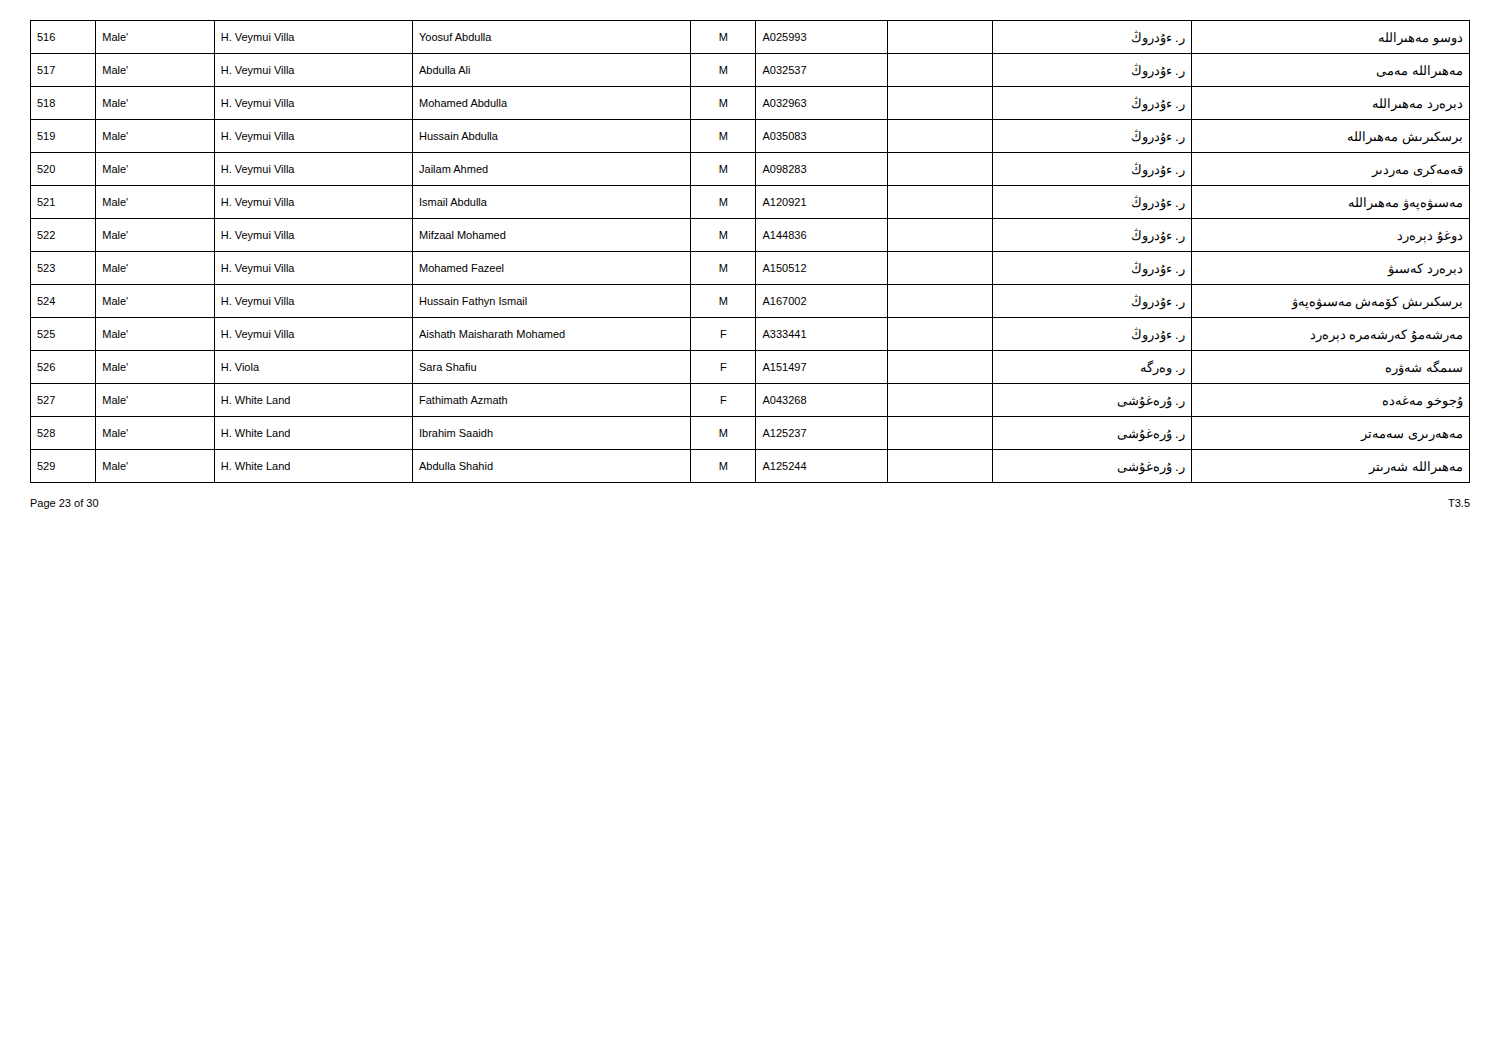| 516 | Male' | H. Veymui Villa | Yoosuf Abdulla | M | A025993 | | ر. ءۇدروڭ | دوسو مەھىراللە |
| 517 | Male' | H. Veymui Villa | Abdulla Ali | M | A032537 | | ر. ءۇدروڭ | مەھىراللە مەمى |
| 518 | Male' | H. Veymui Villa | Mohamed Abdulla | M | A032963 | | ر. ءۇدروڭ | دبرەرد مەھىراللە |
| 519 | Male' | H. Veymui Villa | Hussain Abdulla | M | A035083 | | ر. ءۇدروڭ | برسكىرىش مەھىراللە |
| 520 | Male' | H. Veymui Villa | Jailam Ahmed | M | A098283 | | ر. ءۇدروڭ | قەمەكرى مەردىر |
| 521 | Male' | H. Veymui Villa | Ismail Abdulla | M | A120921 | | ر. ءۇدروڭ | مەسىۋەپەۋ مەھىراللە |
| 522 | Male' | H. Veymui Villa | Mifzaal Mohamed | M | A144836 | | ر. ءۇدروڭ | دوغۇ دېرەرد |
| 523 | Male' | H. Veymui Villa | Mohamed Fazeel | M | A150512 | | ر. ءۇدروڭ | دبرەرد كەسىۋ |
| 524 | Male' | H. Veymui Villa | Hussain Fathyn Ismail | M | A167002 | | ر. ءۇدروڭ | برسكىرىش كۆمەش مەسىۋەپەۋ |
| 525 | Male' | H. Veymui Villa | Aishath Maisharath Mohamed | F | A333441 | | ر. ءۇدروڭ | مەرشەمۇ كەرشەمرە دېرەرد |
| 526 | Male' | H. Viola | Sara Shafiu | F | A151497 | | ر. وەرگە | سىمگە شەۋرە |
| 527 | Male' | H. White Land | Fathimath Azmath | F | A043268 | | ر. ۇرەغۇشى | ۇجوخو مەغەدە |
| 528 | Male' | H. White Land | Ibrahim Saaidh | M | A125237 | | ر. ۇرەغۇشى | مەھەرىرى سەمەتر |
| 529 | Male' | H. White Land | Abdulla Shahid | M | A125244 | | ر. ۇرەغۇشى | مەھىراللە شەرىتر |
Page 23 of 30 T3.5